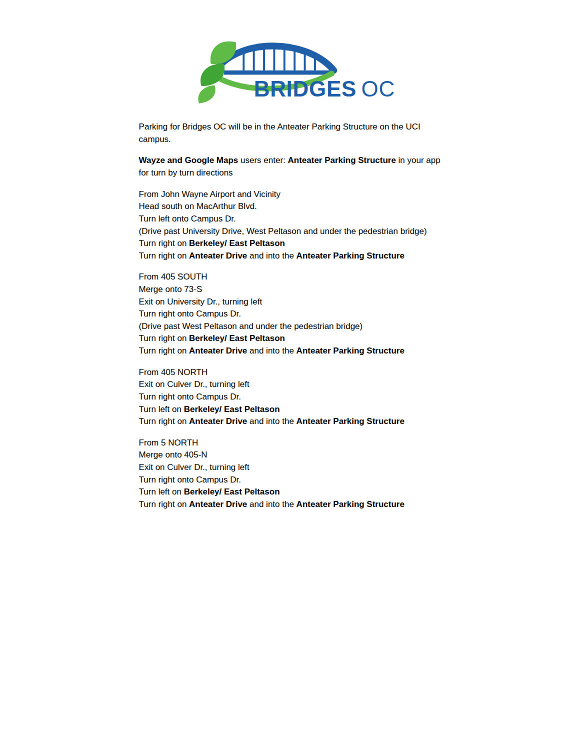BRIDGES OC
Parking for Bridges OC will be in the Anteater Parking Structure on the UCI campus.
Wayze and Google Maps users enter: Anteater Parking Structure in your app for turn by turn directions
From John Wayne Airport and Vicinity
Head south on MacArthur Blvd.
Turn left onto Campus Dr.
(Drive past University Drive, West Peltason and under the pedestrian bridge)
Turn right on Berkeley/ East Peltason
Turn right on Anteater Drive and into the Anteater Parking Structure
From 405 SOUTH
Merge onto 73-S
Exit on University Dr., turning left
Turn right onto Campus Dr.
(Drive past West Peltason and under the pedestrian bridge)
Turn right on Berkeley/ East Peltason
Turn right on Anteater Drive and into the Anteater Parking Structure
From 405 NORTH
Exit on Culver Dr., turning left
Turn right onto Campus Dr.
Turn left on Berkeley/ East Peltason
Turn right on Anteater Drive and into the Anteater Parking Structure
From 5 NORTH
Merge onto 405-N
Exit on Culver Dr., turning left
Turn right onto Campus Dr.
Turn left on Berkeley/ East Peltason
Turn right on Anteater Drive and into the Anteater Parking Structure